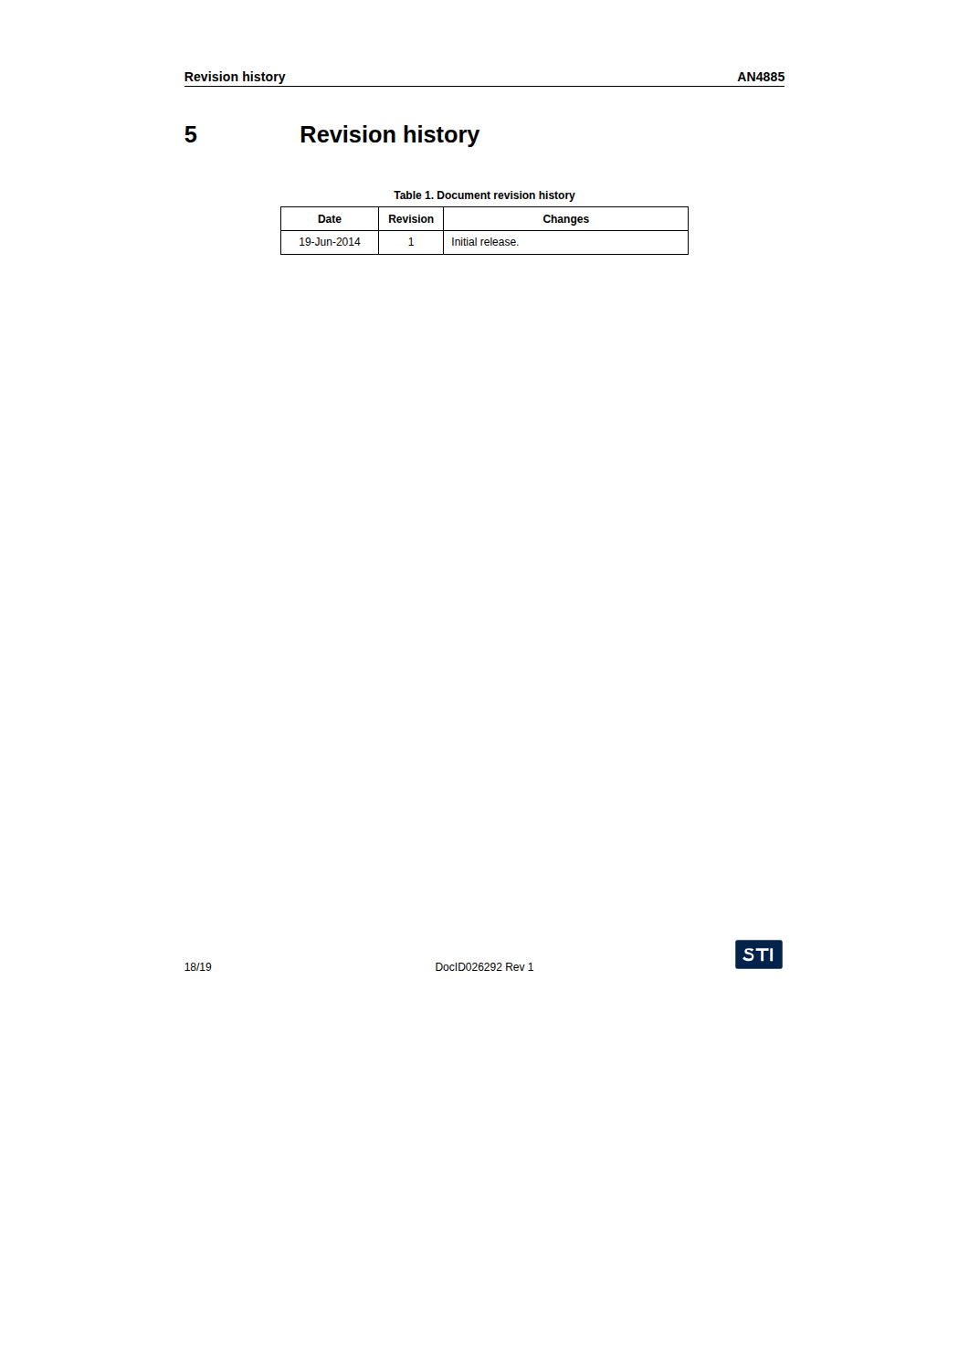Revision history AN4885
5 Revision history
Table 1. Document revision history
| Date | Revision | Changes |
| --- | --- | --- |
| 19-Jun-2014 | 1 | Initial release. |
18/19
DocID026292 Rev 1